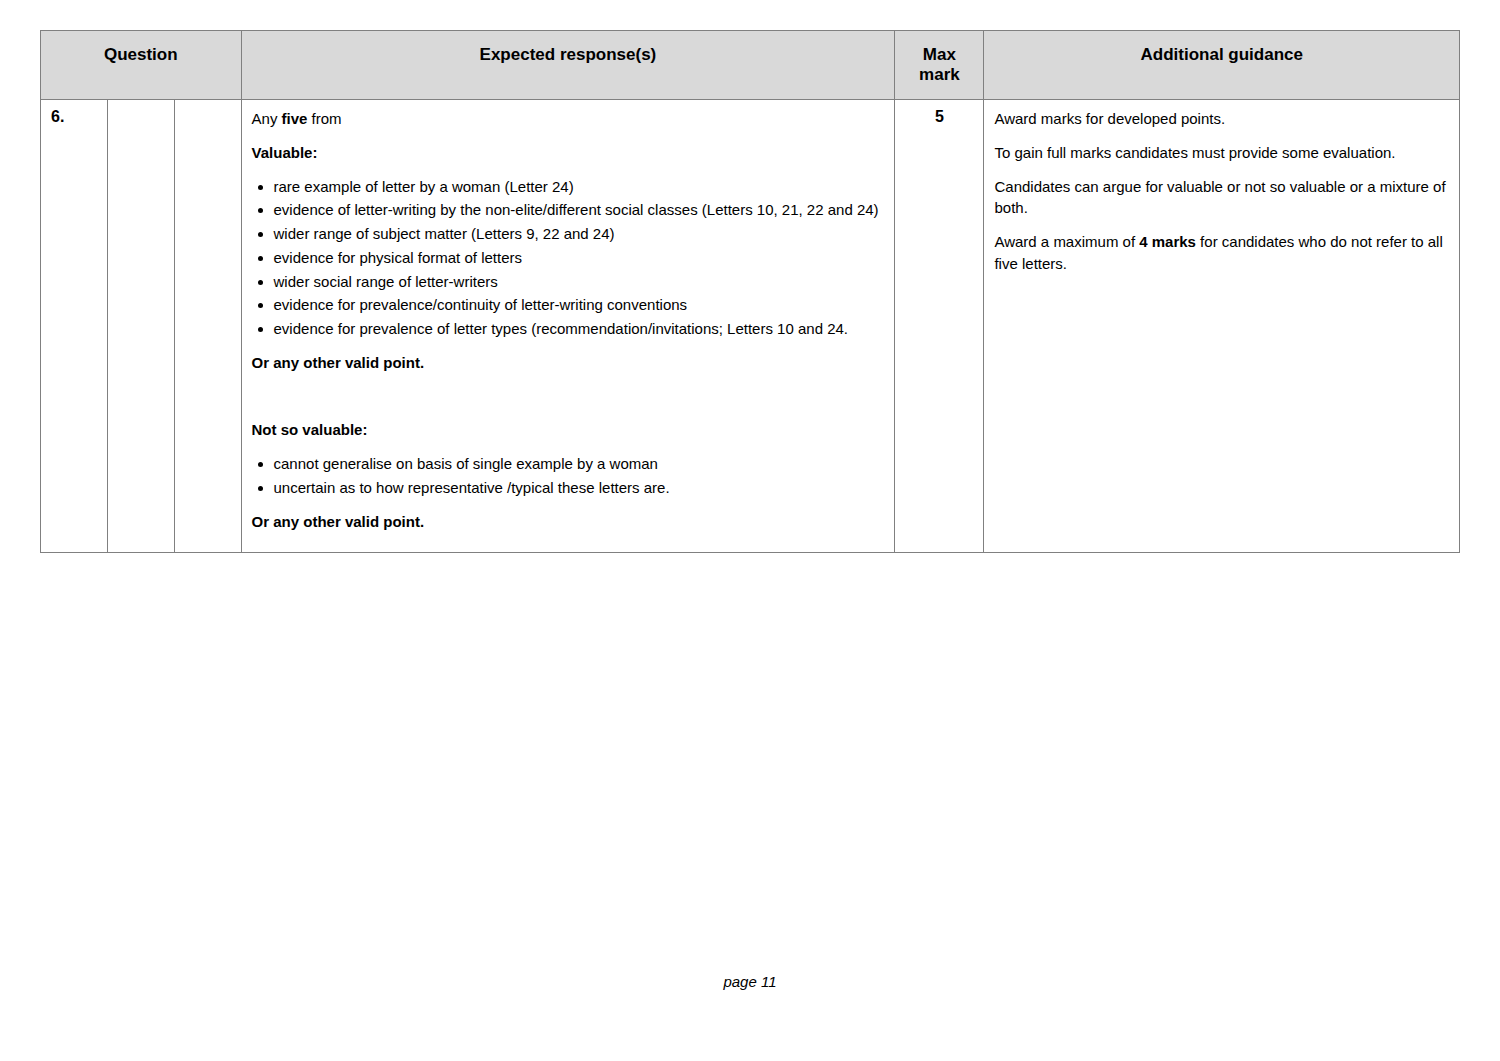| Question | Expected response(s) | Max mark | Additional guidance |
| --- | --- | --- | --- |
| 6. | | | Any five from Valuable: rare example of letter by a woman (Letter 24) evidence of letter-writing by the non-elite/different social classes (Letters 10, 21, 22 and 24) wider range of subject matter (Letters 9, 22 and 24) evidence for physical format of letters wider social range of letter-writers evidence for prevalence/continuity of letter-writing conventions evidence for prevalence of letter types (recommendation/invitations; Letters 10 and 24. Or any other valid point. Not so valuable: cannot generalise on basis of single example by a woman uncertain as to how representative /typical these letters are. Or any other valid point. | 5 | Award marks for developed points. To gain full marks candidates must provide some evaluation. Candidates can argue for valuable or not so valuable or a mixture of both. Award a maximum of 4 marks for candidates who do not refer to all five letters. |
page 11